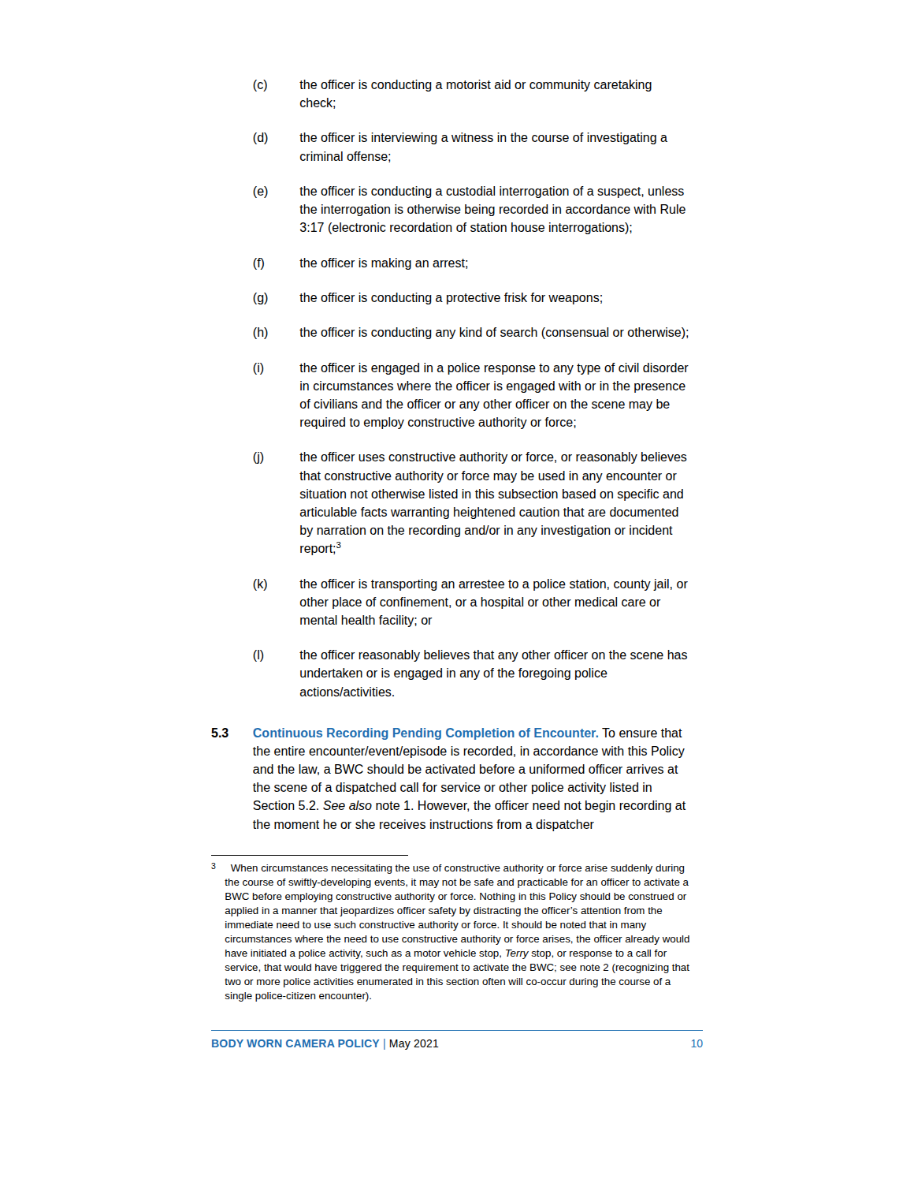(c) the officer is conducting a motorist aid or community caretaking check;
(d) the officer is interviewing a witness in the course of investigating a criminal offense;
(e) the officer is conducting a custodial interrogation of a suspect, unless the interrogation is otherwise being recorded in accordance with Rule 3:17 (electronic recordation of station house interrogations);
(f) the officer is making an arrest;
(g) the officer is conducting a protective frisk for weapons;
(h) the officer is conducting any kind of search (consensual or otherwise);
(i) the officer is engaged in a police response to any type of civil disorder in circumstances where the officer is engaged with or in the presence of civilians and the officer or any other officer on the scene may be required to employ constructive authority or force;
(j) the officer uses constructive authority or force, or reasonably believes that constructive authority or force may be used in any encounter or situation not otherwise listed in this subsection based on specific and articulable facts warranting heightened caution that are documented by narration on the recording and/or in any investigation or incident report;3
(k) the officer is transporting an arrestee to a police station, county jail, or other place of confinement, or a hospital or other medical care or mental health facility; or
(l) the officer reasonably believes that any other officer on the scene has undertaken or is engaged in any of the foregoing police actions/activities.
5.3
Continuous Recording Pending Completion of Encounter. To ensure that the entire encounter/event/episode is recorded, in accordance with this Policy and the law, a BWC should be activated before a uniformed officer arrives at the scene of a dispatched call for service or other police activity listed in Section 5.2. See also note 1. However, the officer need not begin recording at the moment he or she receives instructions from a dispatcher
3 When circumstances necessitating the use of constructive authority or force arise suddenly during the course of swiftly-developing events, it may not be safe and practicable for an officer to activate a BWC before employing constructive authority or force. Nothing in this Policy should be construed or applied in a manner that jeopardizes officer safety by distracting the officer’s attention from the immediate need to use such constructive authority or force. It should be noted that in many circumstances where the need to use constructive authority or force arises, the officer already would have initiated a police activity, such as a motor vehicle stop, Terry stop, or response to a call for service, that would have triggered the requirement to activate the BWC; see note 2 (recognizing that two or more police activities enumerated in this section often will co-occur during the course of a single police-citizen encounter).
BODY WORN CAMERA POLICY | May 2021
10